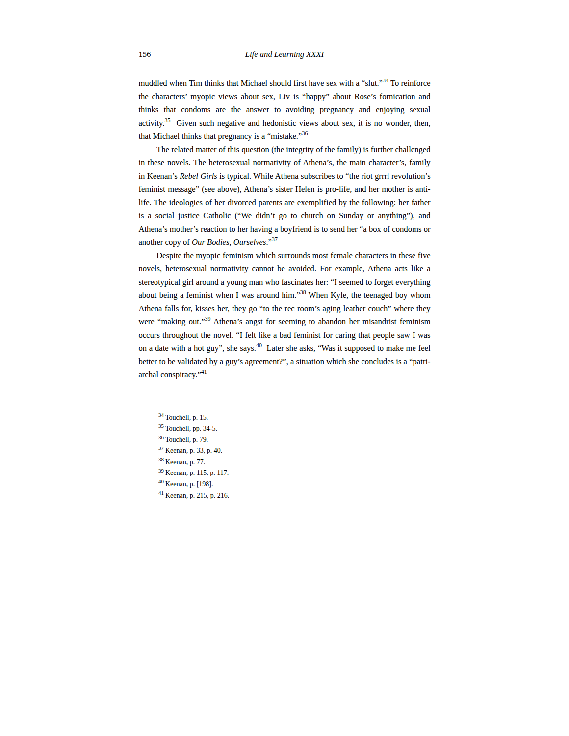156 Life and Learning XXXI
muddled when Tim thinks that Michael should first have sex with a “slut.”34 To reinforce the characters’ myopic views about sex, Liv is “happy” about Rose’s fornication and thinks that condoms are the answer to avoiding pregnancy and enjoying sexual activity.35 Given such negative and hedonistic views about sex, it is no wonder, then, that Michael thinks that pregnancy is a “mistake.”36
The related matter of this question (the integrity of the family) is further challenged in these novels. The heterosexual normativity of Athena’s, the main character’s, family in Keenan’s Rebel Girls is typical. While Athena subscribes to “the riot grrrl revolution’s feminist message” (see above), Athena’s sister Helen is pro-life, and her mother is anti-life. The ideologies of her divorced parents are exemplified by the following: her father is a social justice Catholic (“We didn’t go to church on Sunday or anything”), and Athena’s mother’s reaction to her having a boyfriend is to send her “a box of condoms or another copy of Our Bodies, Ourselves.”37
Despite the myopic feminism which surrounds most female characters in these five novels, heterosexual normativity cannot be avoided. For example, Athena acts like a stereotypical girl around a young man who fascinates her: “I seemed to forget everything about being a feminist when I was around him.”38 When Kyle, the teenaged boy whom Athena falls for, kisses her, they go “to the rec room’s aging leather couch” where they were “making out.”39 Athena’s angst for seeming to abandon her misandrist feminism occurs throughout the novel. “I felt like a bad feminist for caring that people saw I was on a date with a hot guy”, she says.40 Later she asks, “Was it supposed to make me feel better to be validated by a guy’s agreement?”, a situation which she concludes is a “patriarchal conspiracy.”41
34 Touchell, p. 15.
35 Touchell, pp. 34-5.
36 Touchell, p. 79.
37 Keenan, p. 33, p. 40.
38 Keenan, p. 77.
39 Keenan, p. 115, p. 117.
40 Keenan, p. [198].
41 Keenan, p. 215, p. 216.